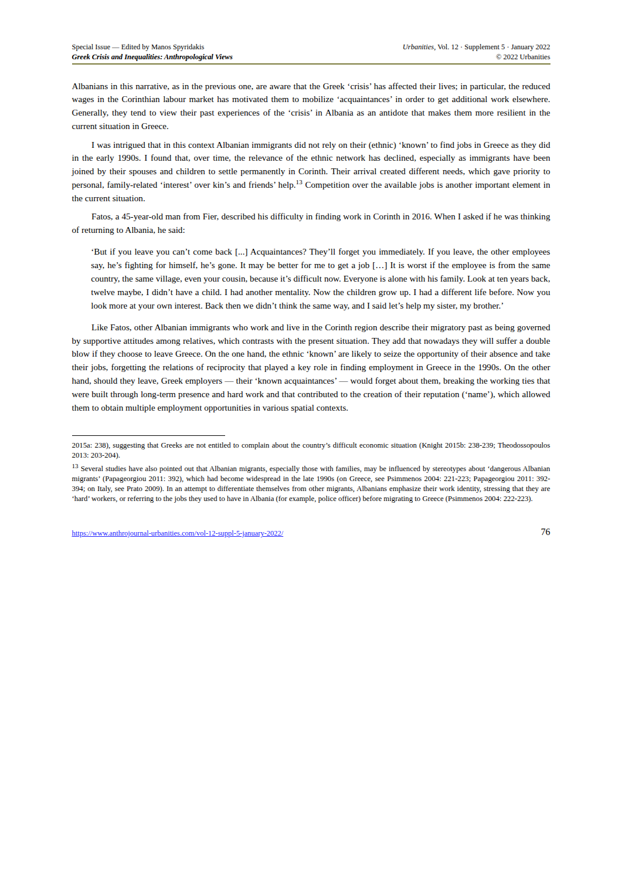Special Issue — Edited by Manos Spyridakis
Greek Crisis and Inequalities: Anthropological Views
Urbanities, Vol. 12 · Supplement 5 · January 2022
© 2022 Urbanities
Albanians in this narrative, as in the previous one, are aware that the Greek ‘crisis’ has affected their lives; in particular, the reduced wages in the Corinthian labour market has motivated them to mobilize ‘acquaintances’ in order to get additional work elsewhere. Generally, they tend to view their past experiences of the ‘crisis’ in Albania as an antidote that makes them more resilient in the current situation in Greece.
I was intrigued that in this context Albanian immigrants did not rely on their (ethnic) ‘known’ to find jobs in Greece as they did in the early 1990s. I found that, over time, the relevance of the ethnic network has declined, especially as immigrants have been joined by their spouses and children to settle permanently in Corinth. Their arrival created different needs, which gave priority to personal, family-related ‘interest’ over kin’s and friends’ help.13 Competition over the available jobs is another important element in the current situation.
Fatos, a 45-year-old man from Fier, described his difficulty in finding work in Corinth in 2016. When I asked if he was thinking of returning to Albania, he said:
‘But if you leave you can’t come back [...] Acquaintances? They’ll forget you immediately. If you leave, the other employees say, he’s fighting for himself, he’s gone. It may be better for me to get a job […] It is worst if the employee is from the same country, the same village, even your cousin, because it’s difficult now. Everyone is alone with his family. Look at ten years back, twelve maybe, I didn’t have a child. I had another mentality. Now the children grow up. I had a different life before. Now you look more at your own interest. Back then we didn’t think the same way, and I said let’s help my sister, my brother.’
Like Fatos, other Albanian immigrants who work and live in the Corinth region describe their migratory past as being governed by supportive attitudes among relatives, which contrasts with the present situation. They add that nowadays they will suffer a double blow if they choose to leave Greece. On the one hand, the ethnic ‘known’ are likely to seize the opportunity of their absence and take their jobs, forgetting the relations of reciprocity that played a key role in finding employment in Greece in the 1990s. On the other hand, should they leave, Greek employers — their ‘known acquaintances’ — would forget about them, breaking the working ties that were built through long-term presence and hard work and that contributed to the creation of their reputation (‘name’), which allowed them to obtain multiple employment opportunities in various spatial contexts.
2015a: 238), suggesting that Greeks are not entitled to complain about the country’s difficult economic situation (Knight 2015b: 238-239; Theodossopoulos 2013: 203-204).
13 Several studies have also pointed out that Albanian migrants, especially those with families, may be influenced by stereotypes about ‘dangerous Albanian migrants’ (Papageorgiou 2011: 392), which had become widespread in the late 1990s (on Greece, see Psimmenos 2004: 221-223; Papageorgiou 2011: 392-394; on Italy, see Prato 2009). In an attempt to differentiate themselves from other migrants, Albanians emphasize their work identity, stressing that they are ‘hard’ workers, or referring to the jobs they used to have in Albania (for example, police officer) before migrating to Greece (Psimmenos 2004: 222-223).
https://www.anthrojournal-urbanities.com/vol-12-suppl-5-january-2022/
76